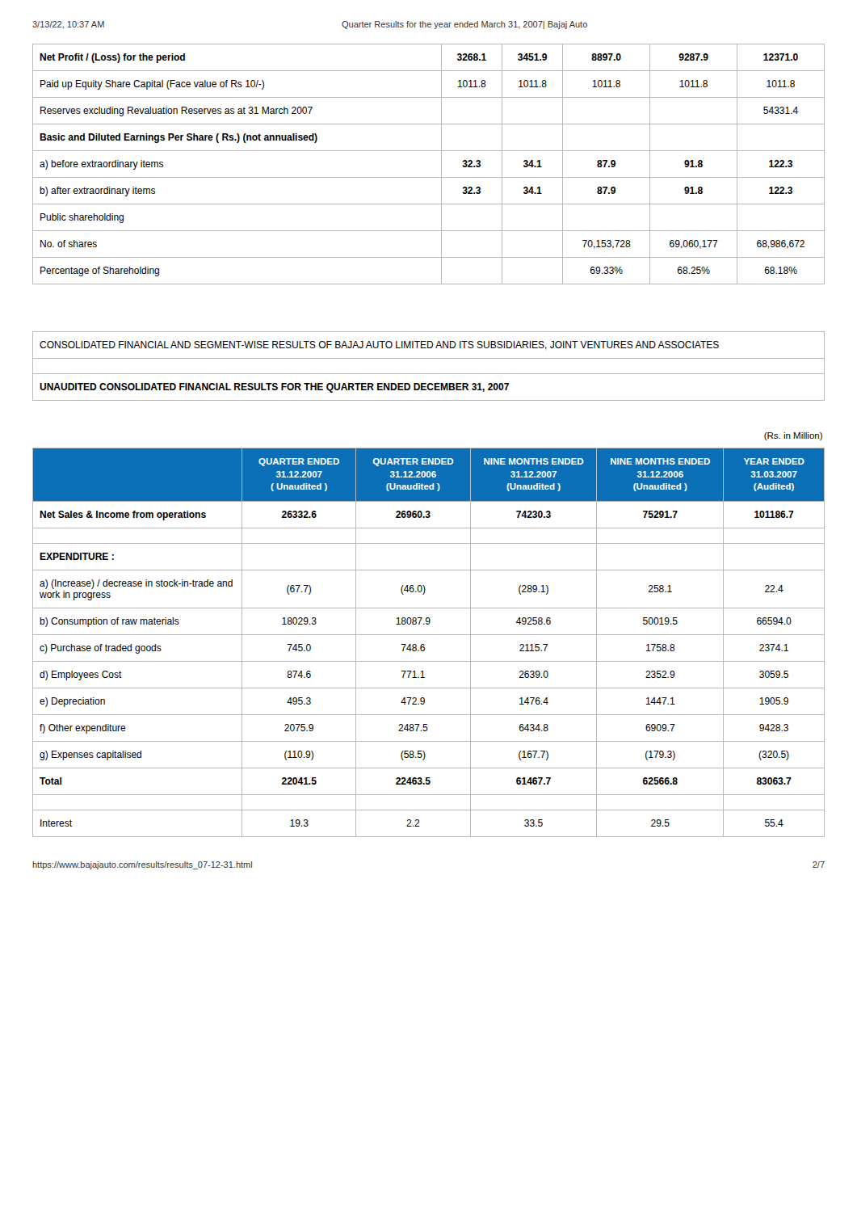3/13/22, 10:37 AM
Quarter Results for the year ended March 31, 2007| Bajaj Auto
| Net Profit / (Loss) for the period | 3268.1 | 3451.9 | 8897.0 | 9287.9 | 12371.0 |
| Paid up Equity Share Capital (Face value of Rs 10/-) | 1011.8 | 1011.8 | 1011.8 | 1011.8 | 1011.8 |
| Reserves excluding Revaluation Reserves as at 31 March 2007 | | | | | 54331.4 |
| Basic and Diluted Earnings Per Share ( Rs.) (not annualised) | | | | | |
| a) before extraordinary items | 32.3 | 34.1 | 87.9 | 91.8 | 122.3 |
| b) after extraordinary items | 32.3 | 34.1 | 87.9 | 91.8 | 122.3 |
| Public shareholding | | | | | |
| No. of shares | | | 70,153,728 | 69,060,177 | 68,986,672 |
| Percentage of Shareholding | | | 69.33% | 68.25% | 68.18% |
| CONSOLIDATED FINANCIAL AND SEGMENT-WISE RESULTS OF BAJAJ AUTO LIMITED AND ITS SUBSIDIARIES, JOINT VENTURES AND ASSOCIATES |
| UNAUDITED CONSOLIDATED FINANCIAL RESULTS FOR THE QUARTER ENDED DECEMBER 31, 2007 |
| | (Rs. in Million) |
| | QUARTER ENDED 31.12.2007 ( Unaudited ) | QUARTER ENDED 31.12.2006 (Unaudited ) | NINE MONTHS ENDED 31.12.2007 (Unaudited ) | NINE MONTHS ENDED 31.12.2006 (Unaudited ) | YEAR ENDED 31.03.2007 (Audited) |
| Net Sales & Income from operations | 26332.6 | 26960.3 | 74230.3 | 75291.7 | 101186.7 |
| EXPENDITURE : | | | | | |
| a) (Increase) / decrease in stock-in-trade and work in progress | (67.7) | (46.0) | (289.1) | 258.1 | 22.4 |
| b) Consumption of raw materials | 18029.3 | 18087.9 | 49258.6 | 50019.5 | 66594.0 |
| c) Purchase of traded goods | 745.0 | 748.6 | 2115.7 | 1758.8 | 2374.1 |
| d) Employees Cost | 874.6 | 771.1 | 2639.0 | 2352.9 | 3059.5 |
| e) Depreciation | 495.3 | 472.9 | 1476.4 | 1447.1 | 1905.9 |
| f) Other expenditure | 2075.9 | 2487.5 | 6434.8 | 6909.7 | 9428.3 |
| g) Expenses capitalised | (110.9) | (58.5) | (167.7) | (179.3) | (320.5) |
| Total | 22041.5 | 22463.5 | 61467.7 | 62566.8 | 83063.7 |
| Interest | 19.3 | 2.2 | 33.5 | 29.5 | 55.4 |
https://www.bajajauto.com/results/results_07-12-31.html
2/7